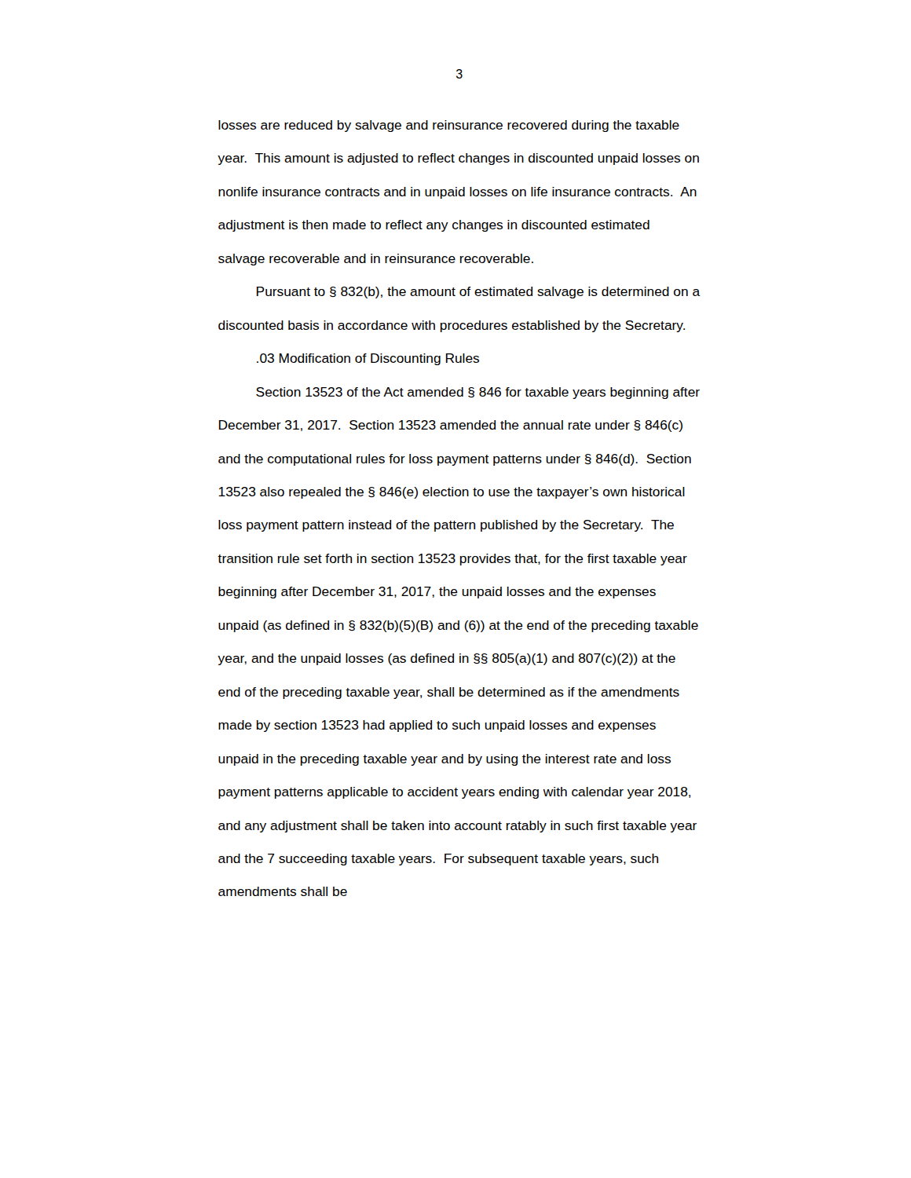3
losses are reduced by salvage and reinsurance recovered during the taxable year. This amount is adjusted to reflect changes in discounted unpaid losses on nonlife insurance contracts and in unpaid losses on life insurance contracts. An adjustment is then made to reflect any changes in discounted estimated salvage recoverable and in reinsurance recoverable.
Pursuant to § 832(b), the amount of estimated salvage is determined on a discounted basis in accordance with procedures established by the Secretary.
.03 Modification of Discounting Rules
Section 13523 of the Act amended § 846 for taxable years beginning after December 31, 2017. Section 13523 amended the annual rate under § 846(c) and the computational rules for loss payment patterns under § 846(d). Section 13523 also repealed the § 846(e) election to use the taxpayer’s own historical loss payment pattern instead of the pattern published by the Secretary. The transition rule set forth in section 13523 provides that, for the first taxable year beginning after December 31, 2017, the unpaid losses and the expenses unpaid (as defined in § 832(b)(5)(B) and (6)) at the end of the preceding taxable year, and the unpaid losses (as defined in §§ 805(a)(1) and 807(c)(2)) at the end of the preceding taxable year, shall be determined as if the amendments made by section 13523 had applied to such unpaid losses and expenses unpaid in the preceding taxable year and by using the interest rate and loss payment patterns applicable to accident years ending with calendar year 2018, and any adjustment shall be taken into account ratably in such first taxable year and the 7 succeeding taxable years. For subsequent taxable years, such amendments shall be